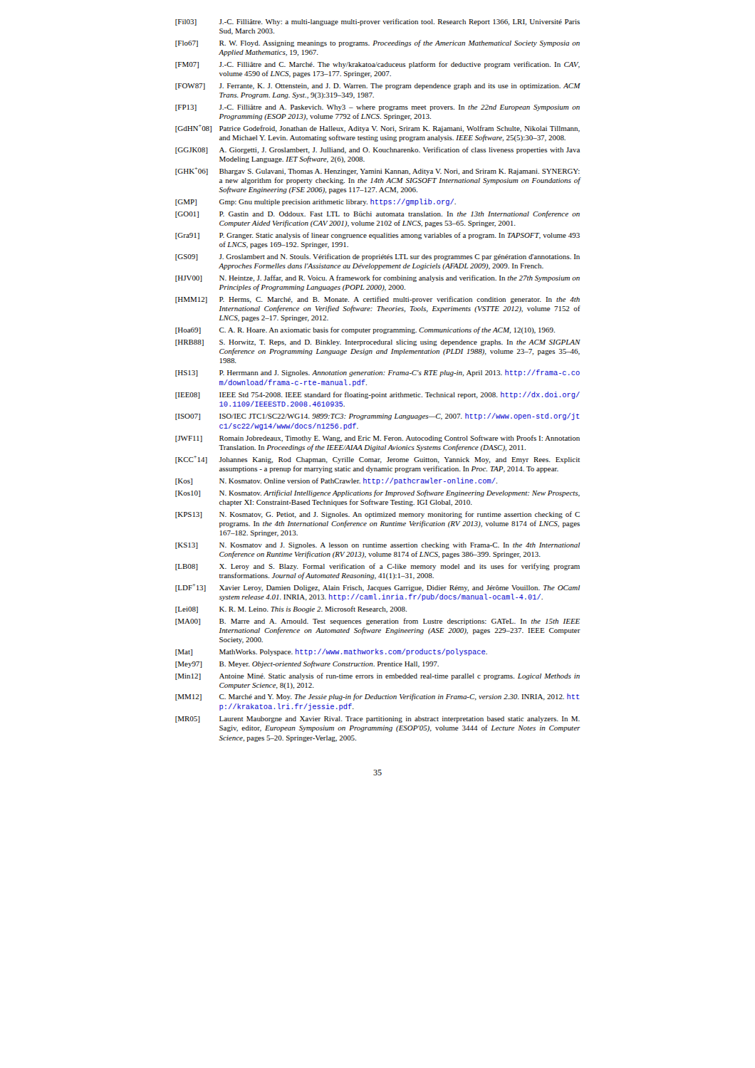[Fil03]
J.-C. Filliâtre. Why: a multi-language multi-prover verification tool. Research Report 1366, LRI, Université Paris Sud, March 2003.
[Flo67]
R. W. Floyd. Assigning meanings to programs. Proceedings of the American Mathematical Society Symposia on Applied Mathematics, 19, 1967.
[FM07]
J.-C. Filliâtre and C. Marché. The why/krakatoa/caduceus platform for deductive program verification. In CAV, volume 4590 of LNCS, pages 173–177. Springer, 2007.
[FOW87]
J. Ferrante, K. J. Ottenstein, and J. D. Warren. The program dependence graph and its use in optimization. ACM Trans. Program. Lang. Syst., 9(3):319–349, 1987.
[FP13]
J.-C. Filliâtre and A. Paskevich. Why3 – where programs meet provers. In the 22nd European Symposium on Programming (ESOP 2013), volume 7792 of LNCS. Springer, 2013.
[GdHN+08]
Patrice Godefroid, Jonathan de Halleux, Aditya V. Nori, Sriram K. Rajamani, Wolfram Schulte, Nikolai Tillmann, and Michael Y. Levin. Automating software testing using program analysis. IEEE Software, 25(5):30–37, 2008.
[GGJK08]
A. Giorgetti, J. Groslambert, J. Julliand, and O. Kouchnarenko. Verification of class liveness properties with Java Modeling Language. IET Software, 2(6), 2008.
[GHK+06]
Bhargav S. Gulavani, Thomas A. Henzinger, Yamini Kannan, Aditya V. Nori, and Sriram K. Rajamani. SYNERGY: a new algorithm for property checking. In the 14th ACM SIGSOFT International Symposium on Foundations of Software Engineering (FSE 2006), pages 117–127. ACM, 2006.
[GMP]
Gmp: Gnu multiple precision arithmetic library. https://gmplib.org/.
[GO01]
P. Gastin and D. Oddoux. Fast LTL to Büchi automata translation. In the 13th International Conference on Computer Aided Verification (CAV 2001), volume 2102 of LNCS, pages 53–65. Springer, 2001.
[Gra91]
P. Granger. Static analysis of linear congruence equalities among variables of a program. In TAPSOFT, volume 493 of LNCS, pages 169–192. Springer, 1991.
[GS09]
J. Groslambert and N. Stouls. Vérification de propriétés LTL sur des programmes C par génération d'annotations. In Approches Formelles dans l'Assistance au Développement de Logiciels (AFADL 2009), 2009. In French.
[HJV00]
N. Heintze, J. Jaffar, and R. Voicu. A framework for combining analysis and verification. In the 27th Symposium on Principles of Programming Languages (POPL 2000), 2000.
[HMM12]
P. Herms, C. Marché, and B. Monate. A certified multi-prover verification condition generator. In the 4th International Conference on Verified Software: Theories, Tools, Experiments (VSTTE 2012), volume 7152 of LNCS, pages 2–17. Springer, 2012.
[Hoa69]
C. A. R. Hoare. An axiomatic basis for computer programming. Communications of the ACM, 12(10), 1969.
[HRB88]
S. Horwitz, T. Reps, and D. Binkley. Interprocedural slicing using dependence graphs. In the ACM SIGPLAN Conference on Programming Language Design and Implementation (PLDI 1988), volume 23–7, pages 35–46, 1988.
[HS13]
P. Herrmann and J. Signoles. Annotation generation: Frama-C's RTE plug-in, April 2013. http://frama-c.com/download/frama-c-rte-manual.pdf.
[IEE08]
IEEE Std 754-2008. IEEE standard for floating-point arithmetic. Technical report, 2008. http://dx.doi.org/10.1109/IEEESTD.2008.4610935.
[ISO07]
ISO/IEC JTC1/SC22/WG14. 9899:TC3: Programming Languages—C, 2007. http://www.open-std.org/jtc1/sc22/wg14/www/docs/n1256.pdf.
[JWF11]
Romain Jobredeaux, Timothy E. Wang, and Eric M. Feron. Autocoding Control Software with Proofs I: Annotation Translation. In Proceedings of the IEEE/AIAA Digital Avionics Systems Conference (DASC), 2011.
[KCC+14]
Johannes Kanig, Rod Chapman, Cyrille Comar, Jerome Guitton, Yannick Moy, and Emyr Rees. Explicit assumptions - a prenup for marrying static and dynamic program verification. In Proc. TAP, 2014. To appear.
[Kos]
N. Kosmatov. Online version of PathCrawler. http://pathcrawler-online.com/.
[Kos10]
N. Kosmatov. Artificial Intelligence Applications for Improved Software Engineering Development: New Prospects, chapter XI: Constraint-Based Techniques for Software Testing. IGI Global, 2010.
[KPS13]
N. Kosmatov, G. Petiot, and J. Signoles. An optimized memory monitoring for runtime assertion checking of C programs. In the 4th International Conference on Runtime Verification (RV 2013), volume 8174 of LNCS, pages 167–182. Springer, 2013.
[KS13]
N. Kosmatov and J. Signoles. A lesson on runtime assertion checking with Frama-C. In the 4th International Conference on Runtime Verification (RV 2013), volume 8174 of LNCS, pages 386–399. Springer, 2013.
[LB08]
X. Leroy and S. Blazy. Formal verification of a C-like memory model and its uses for verifying program transformations. Journal of Automated Reasoning, 41(1):1–31, 2008.
[LDF+13]
Xavier Leroy, Damien Doligez, Alain Frisch, Jacques Garrigue, Didier Rémy, and Jérôme Vouillon. The OCaml system release 4.01. INRIA, 2013. http://caml.inria.fr/pub/docs/manual-ocaml-4.01/.
[Lei08]
K. R. M. Leino. This is Boogie 2. Microsoft Research, 2008.
[MA00]
B. Marre and A. Arnould. Test sequences generation from Lustre descriptions: GATeL. In the 15th IEEE International Conference on Automated Software Engineering (ASE 2000), pages 229–237. IEEE Computer Society, 2000.
[Mat]
MathWorks. Polyspace. http://www.mathworks.com/products/polyspace.
[Mey97]
B. Meyer. Object-oriented Software Construction. Prentice Hall, 1997.
[Min12]
Antoine Miné. Static analysis of run-time errors in embedded real-time parallel c programs. Logical Methods in Computer Science, 8(1), 2012.
[MM12]
C. Marché and Y. Moy. The Jessie plug-in for Deduction Verification in Frama-C, version 2.30. INRIA, 2012. http://krakatoa.lri.fr/jessie.pdf.
[MR05]
Laurent Mauborgne and Xavier Rival. Trace partitioning in abstract interpretation based static analyzers. In M. Sagiv, editor, European Symposium on Programming (ESOP'05), volume 3444 of Lecture Notes in Computer Science, pages 5–20. Springer-Verlag, 2005.
35